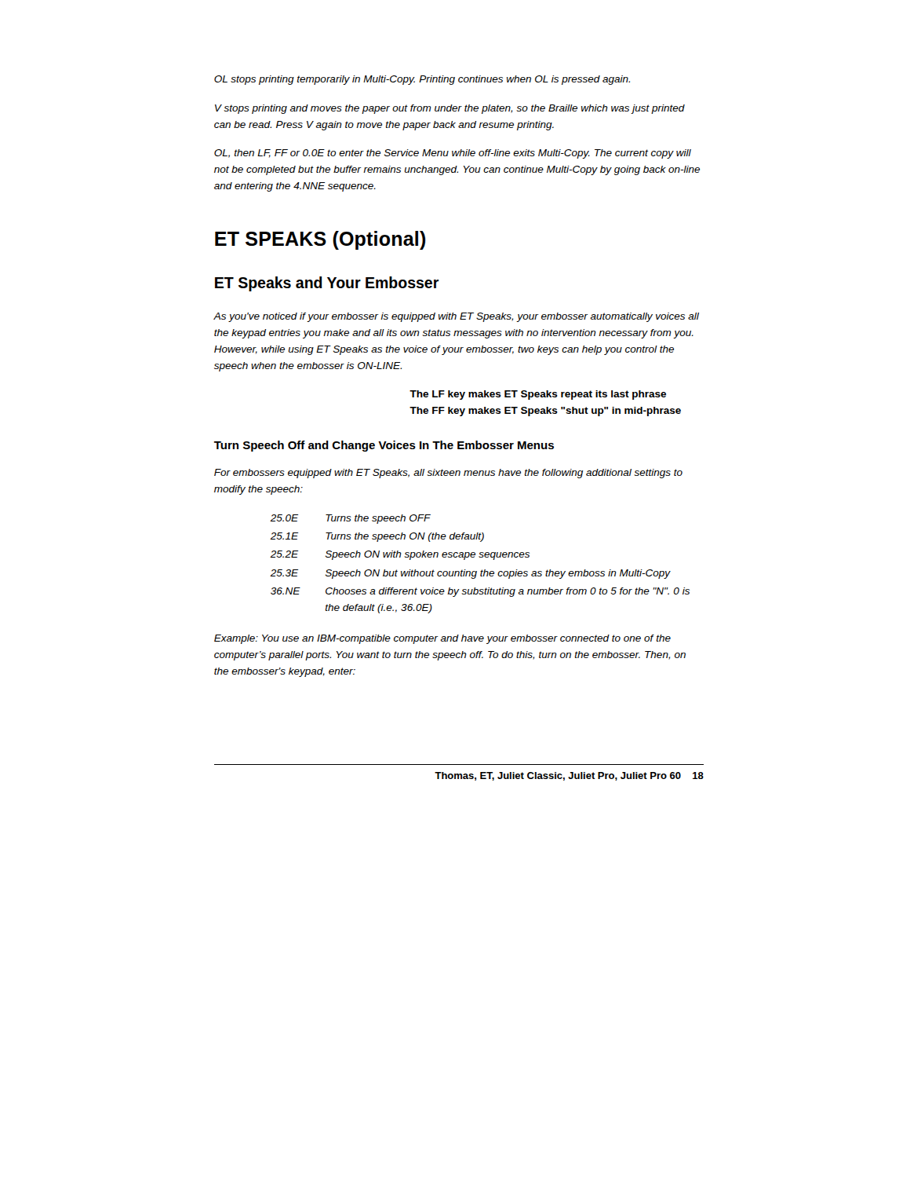OL stops printing temporarily in Multi-Copy. Printing continues when OL is pressed again.
V stops printing and moves the paper out from under the platen, so the Braille which was just printed can be read. Press V again to move the paper back and resume printing.
OL, then LF, FF or 0.0E to enter the Service Menu while off-line exits Multi-Copy. The current copy will not be completed but the buffer remains unchanged. You can continue Multi-Copy by going back on-line and entering the 4.NNE sequence.
ET SPEAKS (Optional)
ET Speaks and Your Embosser
As you've noticed if your embosser is equipped with ET Speaks, your embosser automatically voices all the keypad entries you make and all its own status messages with no intervention necessary from you. However, while using ET Speaks as the voice of your embosser, two keys can help you control the speech when the embosser is ON-LINE.
The LF key makes ET Speaks repeat its last phrase
The FF key makes ET Speaks "shut up" in mid-phrase
Turn Speech Off and Change Voices In The Embosser Menus
For embossers equipped with ET Speaks, all sixteen menus have the following additional settings to modify the speech:
| 25.0E | Turns the speech OFF |
| 25.1E | Turns the speech ON (the default) |
| 25.2E | Speech ON with spoken escape sequences |
| 25.3E | Speech ON but without counting the copies as they emboss in Multi-Copy |
| 36.NE | Chooses a different voice by substituting a number from 0 to 5 for the "N". 0 is the default (i.e., 36.0E) |
Example: You use an IBM-compatible computer and have your embosser connected to one of the computer’s parallel ports. You want to turn the speech off. To do this, turn on the embosser. Then, on the embosser's keypad, enter:
Thomas, ET, Juliet Classic, Juliet Pro, Juliet Pro 6018